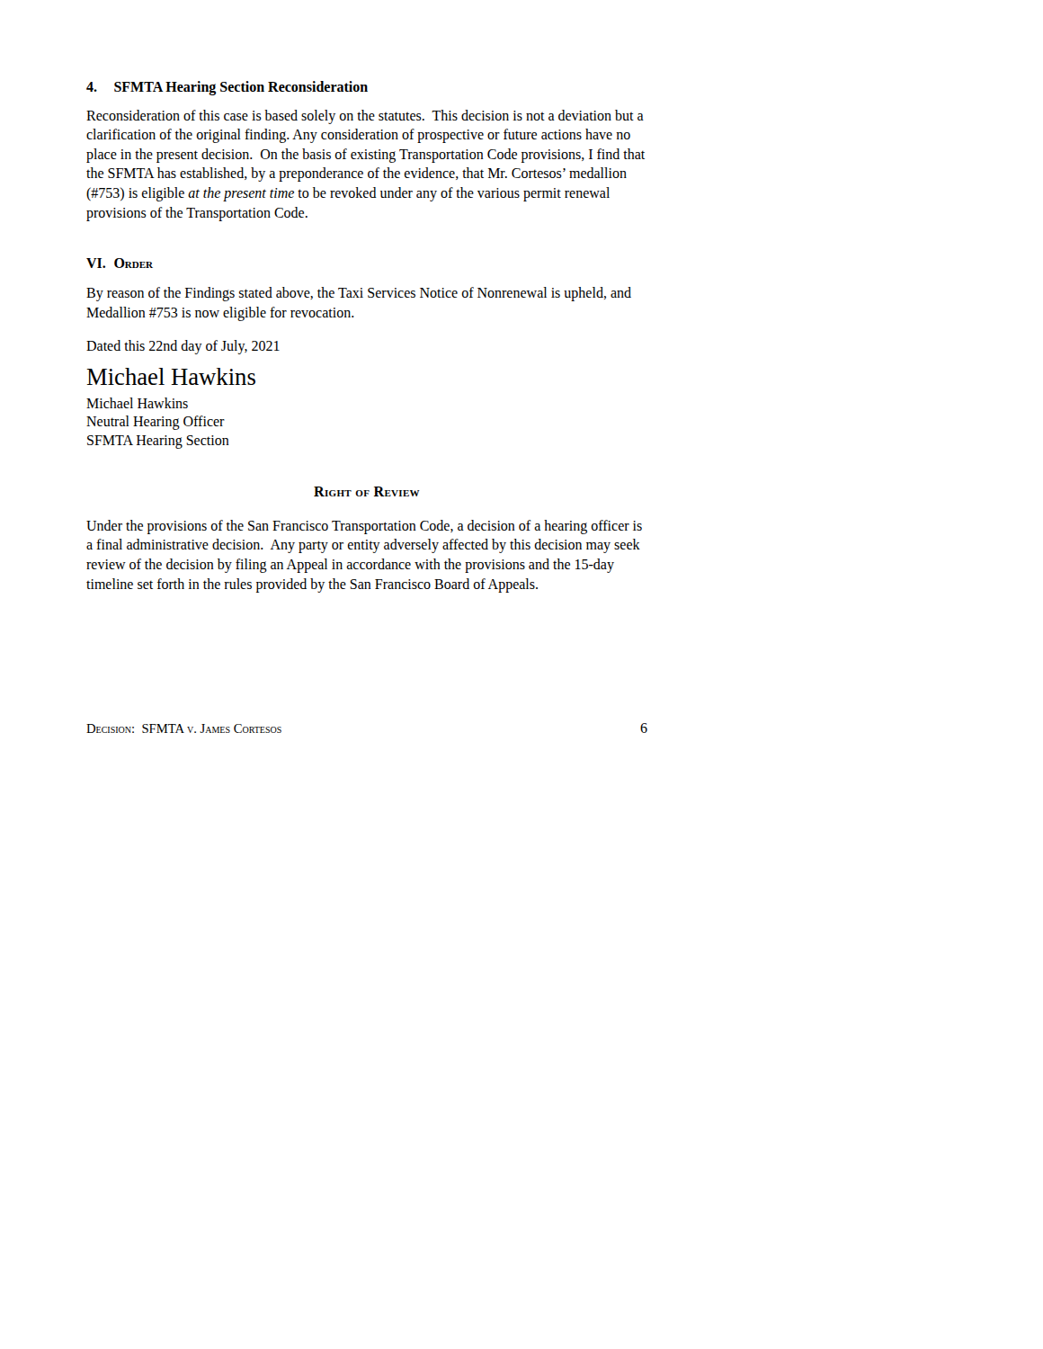4. SFMTA Hearing Section Reconsideration
Reconsideration of this case is based solely on the statutes. This decision is not a deviation but a clarification of the original finding. Any consideration of prospective or future actions have no place in the present decision. On the basis of existing Transportation Code provisions, I find that the SFMTA has established, by a preponderance of the evidence, that Mr. Cortesos’ medallion (#753) is eligible at the present time to be revoked under any of the various permit renewal provisions of the Transportation Code.
VI. Order
By reason of the Findings stated above, the Taxi Services Notice of Nonrenewal is upheld, and Medallion #753 is now eligible for revocation.
Dated this 22nd day of July, 2021
Michael Hawkins
Michael Hawkins
Neutral Hearing Officer
SFMTA Hearing Section
Right of Review
Under the provisions of the San Francisco Transportation Code, a decision of a hearing officer is a final administrative decision. Any party or entity adversely affected by this decision may seek review of the decision by filing an Appeal in accordance with the provisions and the 15-day timeline set forth in the rules provided by the San Francisco Board of Appeals.
Decision: SFMTA v. James Cortesos 6